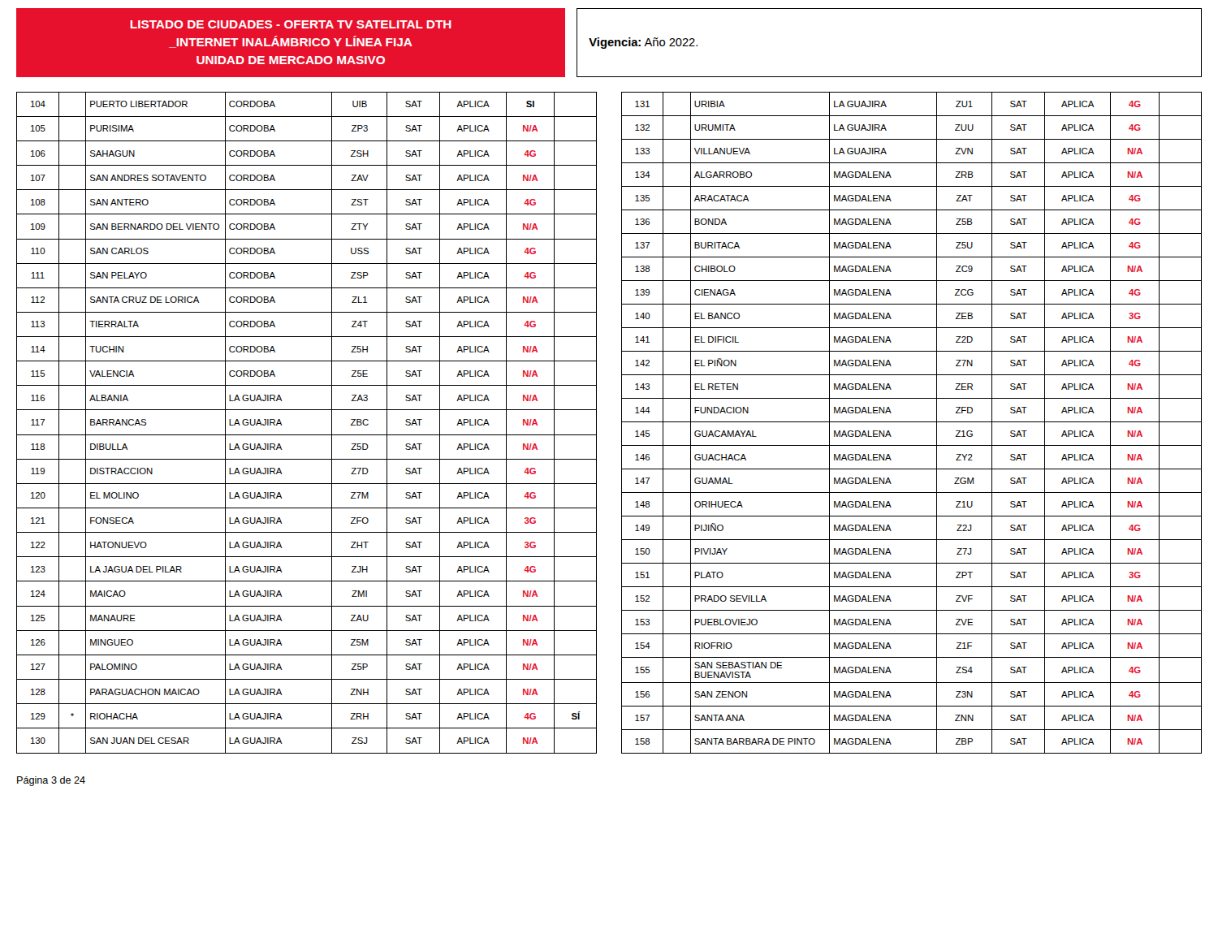LISTADO DE CIUDADES - OFERTA TV SATELITAL DTH
_INTERNET INALÁMBRICO Y LÍNEA FIJA
UNIDAD DE MERCADO MASIVO
Vigencia: Año 2022.
| 104 | | PUERTO LIBERTADOR | CORDOBA | UIB | SAT | APLICA | SI | |
| 105 | | PURISIMA | CORDOBA | ZP3 | SAT | APLICA | N/A | |
| 106 | | SAHAGUN | CORDOBA | ZSH | SAT | APLICA | 4G | |
| 107 | | SAN ANDRES SOTAVENTO | CORDOBA | ZAV | SAT | APLICA | N/A | |
| 108 | | SAN ANTERO | CORDOBA | ZST | SAT | APLICA | 4G | |
| 109 | | SAN BERNARDO DEL VIENTO | CORDOBA | ZTY | SAT | APLICA | N/A | |
| 110 | | SAN CARLOS | CORDOBA | USS | SAT | APLICA | 4G | |
| 111 | | SAN PELAYO | CORDOBA | ZSP | SAT | APLICA | 4G | |
| 112 | | SANTA CRUZ DE LORICA | CORDOBA | ZL1 | SAT | APLICA | N/A | |
| 113 | | TIERRALTA | CORDOBA | Z4T | SAT | APLICA | 4G | |
| 114 | | TUCHIN | CORDOBA | Z5H | SAT | APLICA | N/A | |
| 115 | | VALENCIA | CORDOBA | Z5E | SAT | APLICA | N/A | |
| 116 | | ALBANIA | LA GUAJIRA | ZA3 | SAT | APLICA | N/A | |
| 117 | | BARRANCAS | LA GUAJIRA | ZBC | SAT | APLICA | N/A | |
| 118 | | DIBULLA | LA GUAJIRA | Z5D | SAT | APLICA | N/A | |
| 119 | | DISTRACCION | LA GUAJIRA | Z7D | SAT | APLICA | 4G | |
| 120 | | EL MOLINO | LA GUAJIRA | Z7M | SAT | APLICA | 4G | |
| 121 | | FONSECA | LA GUAJIRA | ZFO | SAT | APLICA | 3G | |
| 122 | | HATONUEVO | LA GUAJIRA | ZHT | SAT | APLICA | 3G | |
| 123 | | LA JAGUA DEL PILAR | LA GUAJIRA | ZJH | SAT | APLICA | 4G | |
| 124 | | MAICAO | LA GUAJIRA | ZMI | SAT | APLICA | N/A | |
| 125 | | MANAURE | LA GUAJIRA | ZAU | SAT | APLICA | N/A | |
| 126 | | MINGUEO | LA GUAJIRA | Z5M | SAT | APLICA | N/A | |
| 127 | | PALOMINO | LA GUAJIRA | Z5P | SAT | APLICA | N/A | |
| 128 | | PARAGUACHON MAICAO | LA GUAJIRA | ZNH | SAT | APLICA | N/A | |
| 129 | * | RIOHACHA | LA GUAJIRA | ZRH | SAT | APLICA | 4G | SÍ |
| 130 | | SAN JUAN DEL CESAR | LA GUAJIRA | ZSJ | SAT | APLICA | N/A | |
| 131 | | URIBIA | LA GUAJIRA | ZU1 | SAT | APLICA | 4G | |
| 132 | | URUMITA | LA GUAJIRA | ZUU | SAT | APLICA | 4G | |
| 133 | | VILLANUEVA | LA GUAJIRA | ZVN | SAT | APLICA | N/A | |
| 134 | | ALGARROBO | MAGDALENA | ZRB | SAT | APLICA | N/A | |
| 135 | | ARACATACA | MAGDALENA | ZAT | SAT | APLICA | 4G | |
| 136 | | BONDA | MAGDALENA | Z5B | SAT | APLICA | 4G | |
| 137 | | BURITACA | MAGDALENA | Z5U | SAT | APLICA | 4G | |
| 138 | | CHIBOLO | MAGDALENA | ZC9 | SAT | APLICA | N/A | |
| 139 | | CIENAGA | MAGDALENA | ZCG | SAT | APLICA | 4G | |
| 140 | | EL BANCO | MAGDALENA | ZEB | SAT | APLICA | 3G | |
| 141 | | EL DIFICIL | MAGDALENA | Z2D | SAT | APLICA | N/A | |
| 142 | | EL PIÑON | MAGDALENA | Z7N | SAT | APLICA | 4G | |
| 143 | | EL RETEN | MAGDALENA | ZER | SAT | APLICA | N/A | |
| 144 | | FUNDACION | MAGDALENA | ZFD | SAT | APLICA | N/A | |
| 145 | | GUACAMAYAL | MAGDALENA | Z1G | SAT | APLICA | N/A | |
| 146 | | GUACHACA | MAGDALENA | ZY2 | SAT | APLICA | N/A | |
| 147 | | GUAMAL | MAGDALENA | ZGM | SAT | APLICA | N/A | |
| 148 | | ORIHUECA | MAGDALENA | Z1U | SAT | APLICA | N/A | |
| 149 | | PIJIÑO | MAGDALENA | Z2J | SAT | APLICA | 4G | |
| 150 | | PIVIJAY | MAGDALENA | Z7J | SAT | APLICA | N/A | |
| 151 | | PLATO | MAGDALENA | ZPT | SAT | APLICA | 3G | |
| 152 | | PRADO SEVILLA | MAGDALENA | ZVF | SAT | APLICA | N/A | |
| 153 | | PUEBLOVIEJO | MAGDALENA | ZVE | SAT | APLICA | N/A | |
| 154 | | RIOFRIO | MAGDALENA | Z1F | SAT | APLICA | N/A | |
| 155 | | SAN SEBASTIAN DE BUENAVISTA | MAGDALENA | ZS4 | SAT | APLICA | 4G | |
| 156 | | SAN ZENON | MAGDALENA | Z3N | SAT | APLICA | 4G | |
| 157 | | SANTA ANA | MAGDALENA | ZNN | SAT | APLICA | N/A | |
| 158 | | SANTA BARBARA DE PINTO | MAGDALENA | ZBP | SAT | APLICA | N/A | |
Página 3 de 24